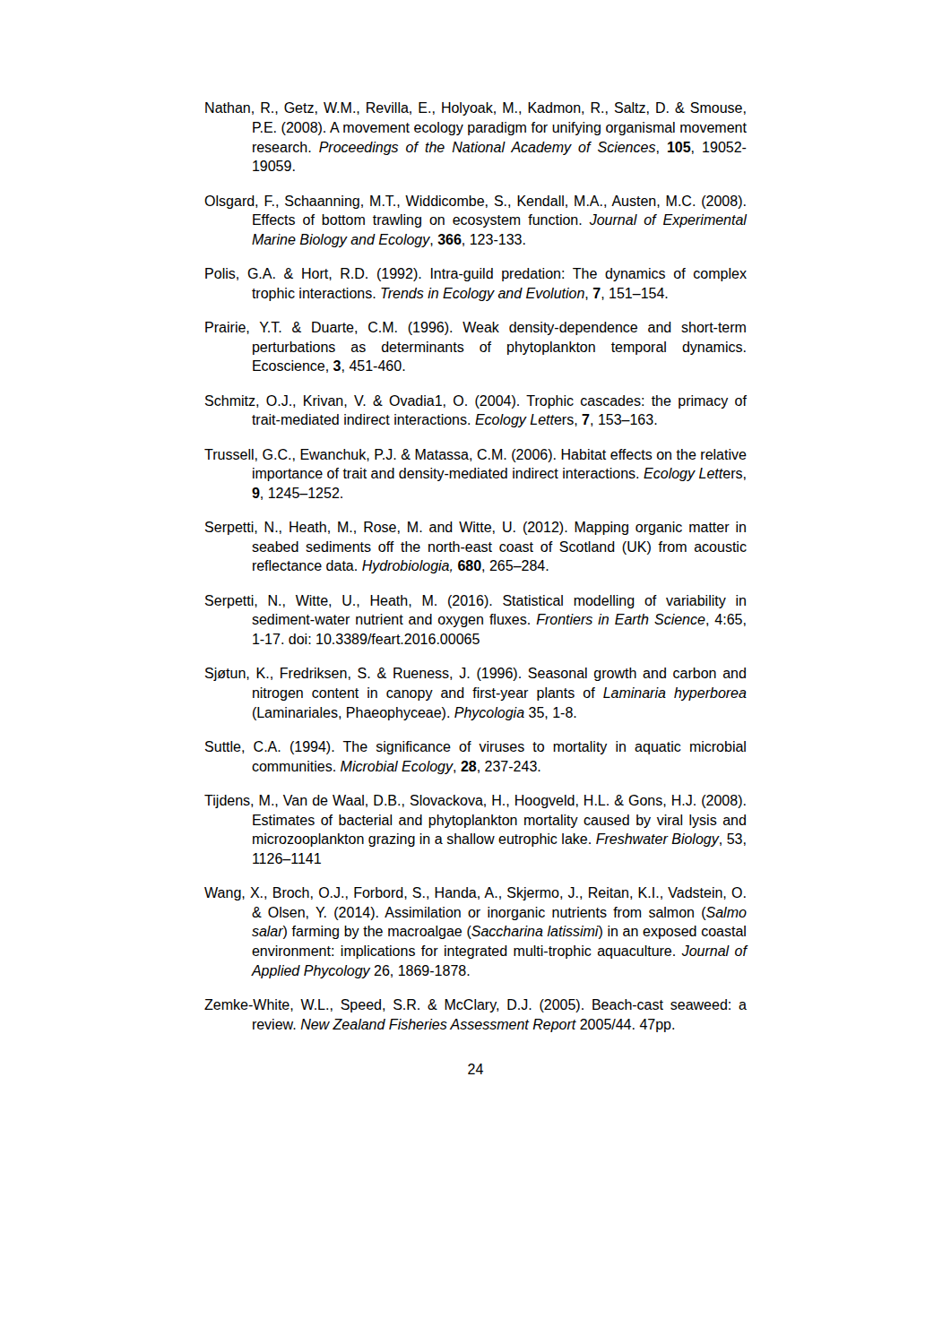Nathan, R., Getz, W.M., Revilla, E., Holyoak, M., Kadmon, R., Saltz, D. & Smouse, P.E. (2008). A movement ecology paradigm for unifying organismal movement research. Proceedings of the National Academy of Sciences, 105, 19052-19059.
Olsgard, F., Schaanning, M.T., Widdicombe, S., Kendall, M.A., Austen, M.C. (2008). Effects of bottom trawling on ecosystem function. Journal of Experimental Marine Biology and Ecology, 366, 123-133.
Polis, G.A. & Hort, R.D. (1992). Intra-guild predation: The dynamics of complex trophic interactions. Trends in Ecology and Evolution, 7, 151–154.
Prairie, Y.T. & Duarte, C.M. (1996). Weak density-dependence and short-term perturbations as determinants of phytoplankton temporal dynamics. Ecoscience, 3, 451-460.
Schmitz, O.J., Krivan, V. & Ovadia1, O. (2004). Trophic cascades: the primacy of trait-mediated indirect interactions. Ecology Letters, 7, 153–163.
Trussell, G.C., Ewanchuk, P.J. & Matassa, C.M. (2006). Habitat effects on the relative importance of trait and density-mediated indirect interactions. Ecology Letters, 9, 1245–1252.
Serpetti, N., Heath, M., Rose, M. and Witte, U. (2012). Mapping organic matter in seabed sediments off the north-east coast of Scotland (UK) from acoustic reflectance data. Hydrobiologia, 680, 265–284.
Serpetti, N., Witte, U., Heath, M. (2016). Statistical modelling of variability in sediment-water nutrient and oxygen fluxes. Frontiers in Earth Science, 4:65, 1-17. doi: 10.3389/feart.2016.00065
Sjøtun, K., Fredriksen, S. & Rueness, J. (1996). Seasonal growth and carbon and nitrogen content in canopy and first-year plants of Laminaria hyperborea (Laminariales, Phaeophyceae). Phycologia 35, 1-8.
Suttle, C.A. (1994). The significance of viruses to mortality in aquatic microbial communities. Microbial Ecology, 28, 237-243.
Tijdens, M., Van de Waal, D.B., Slovackova, H., Hoogveld, H.L. & Gons, H.J. (2008). Estimates of bacterial and phytoplankton mortality caused by viral lysis and microzooplankton grazing in a shallow eutrophic lake. Freshwater Biology, 53, 1126–1141
Wang, X., Broch, O.J., Forbord, S., Handa, A., Skjermo, J., Reitan, K.I., Vadstein, O. & Olsen, Y. (2014). Assimilation or inorganic nutrients from salmon (Salmo salar) farming by the macroalgae (Saccharina latissimi) in an exposed coastal environment: implications for integrated multi-trophic aquaculture. Journal of Applied Phycology 26, 1869-1878.
Zemke-White, W.L., Speed, S.R. & McClary, D.J. (2005). Beach-cast seaweed: a review. New Zealand Fisheries Assessment Report 2005/44. 47pp.
24